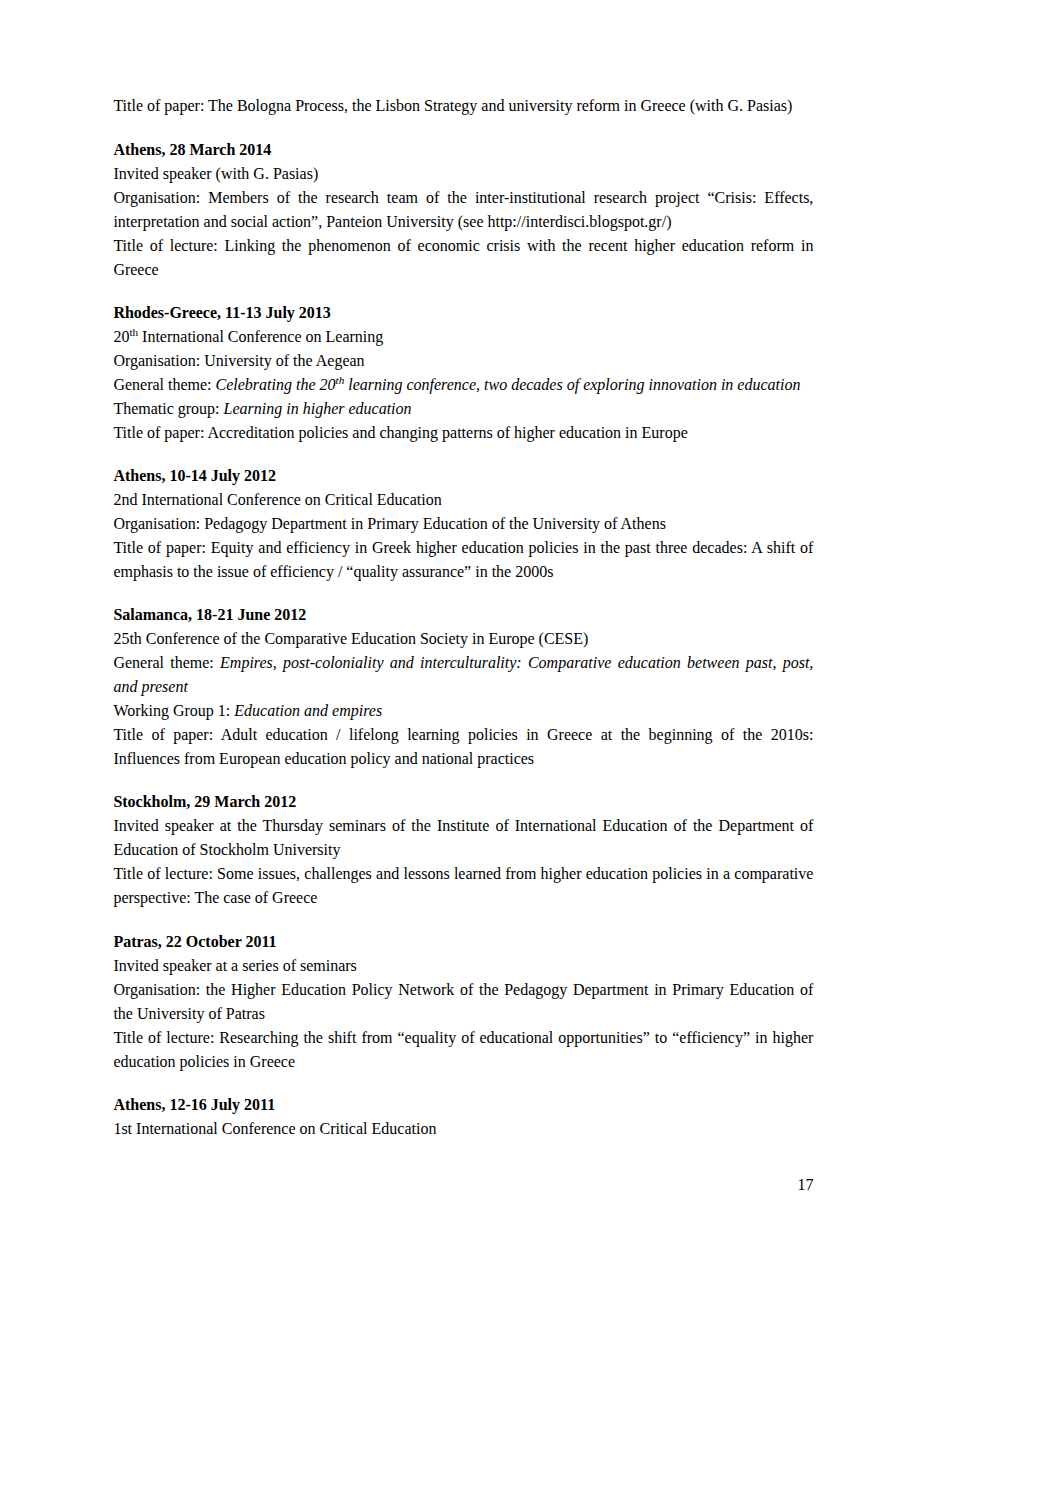Title of paper: The Bologna Process, the Lisbon Strategy and university reform in Greece (with G. Pasias)
Athens, 28 March 2014
Invited speaker (with G. Pasias)
Organisation: Members of the research team of the inter-institutional research project “Crisis: Effects, interpretation and social action”, Panteion University (see http://interdisci.blogspot.gr/)
Title of lecture: Linking the phenomenon of economic crisis with the recent higher education reform in Greece
Rhodes-Greece, 11-13 July 2013
20th International Conference on Learning
Organisation: University of the Aegean
General theme: Celebrating the 20th learning conference, two decades of exploring innovation in education
Thematic group: Learning in higher education
Title of paper: Accreditation policies and changing patterns of higher education in Europe
Athens, 10-14 July 2012
2nd International Conference on Critical Education
Organisation: Pedagogy Department in Primary Education of the University of Athens
Title of paper: Equity and efficiency in Greek higher education policies in the past three decades: A shift of emphasis to the issue of efficiency / “quality assurance” in the 2000s
Salamanca, 18-21 June 2012
25th Conference of the Comparative Education Society in Europe (CESE)
General theme: Empires, post-coloniality and interculturality: Comparative education between past, post, and present
Working Group 1: Education and empires
Title of paper: Adult education / lifelong learning policies in Greece at the beginning of the 2010s: Influences from European education policy and national practices
Stockholm, 29 March 2012
Invited speaker at the Thursday seminars of the Institute of International Education of the Department of Education of Stockholm University
Title of lecture: Some issues, challenges and lessons learned from higher education policies in a comparative perspective: The case of Greece
Patras, 22 October 2011
Invited speaker at a series of seminars
Organisation: the Higher Education Policy Network of the Pedagogy Department in Primary Education of the University of Patras
Title of lecture: Researching the shift from “equality of educational opportunities” to “efficiency” in higher education policies in Greece
Athens, 12-16 July 2011
1st International Conference on Critical Education
17